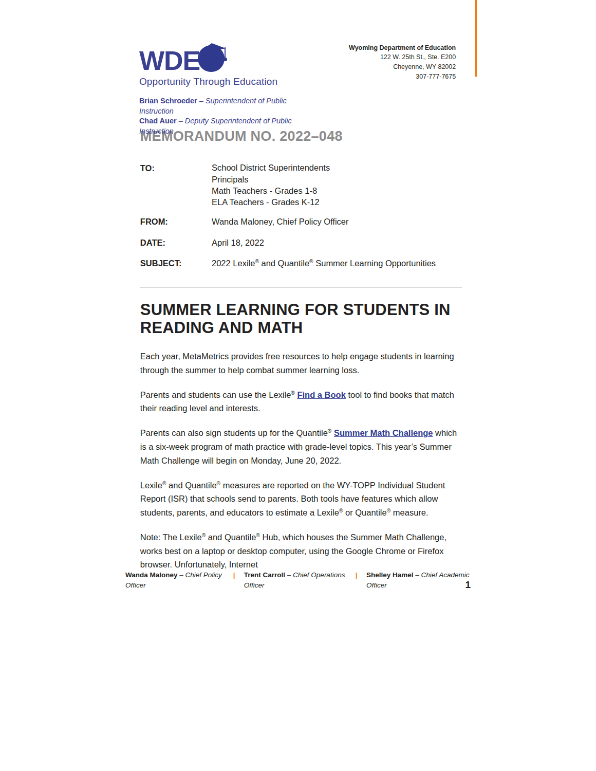WDE
Opportunity Through Education
Brian Schroeder – Superintendent of Public Instruction
Chad Auer – Deputy Superintendent of Public Instruction
Wyoming Department of Education
122 W. 25th St., Ste. E200
Cheyenne, WY 82002
307-777-7675
MEMORANDUM NO. 2022–048
| TO: | School District Superintendents Principals Math Teachers - Grades 1-8 ELA Teachers - Grades K-12 |
| FROM: | Wanda Maloney, Chief Policy Officer |
| DATE: | April 18, 2022 |
| SUBJECT: | 2022 Lexile ® and Quantile ® Summer Learning Opportunities |
Summer Learning for Students in Reading and Math
Each year, MetaMetrics provides free resources to help engage students in learning through the summer to help combat summer learning loss.
Parents and students can use the Lexile® Find a Book tool to find books that match their reading level and interests.
Parents can also sign students up for the Quantile® Summer Math Challenge which is a six-week program of math practice with grade-level topics. This year’s Summer Math Challenge will begin on Monday, June 20, 2022.
Lexile® and Quantile® measures are reported on the WY-TOPP Individual Student Report (ISR) that schools send to parents. Both tools have features which allow students, parents, and educators to estimate a Lexile® or Quantile® measure.
Note: The Lexile® and Quantile® Hub, which houses the Summer Math Challenge, works best on a laptop or desktop computer, using the Google Chrome or Firefox browser. Unfortunately, Internet
Wanda Maloney – Chief Policy Officer | Trent Carroll – Chief Operations Officer | Shelley Hamel – Chief Academic Officer 1